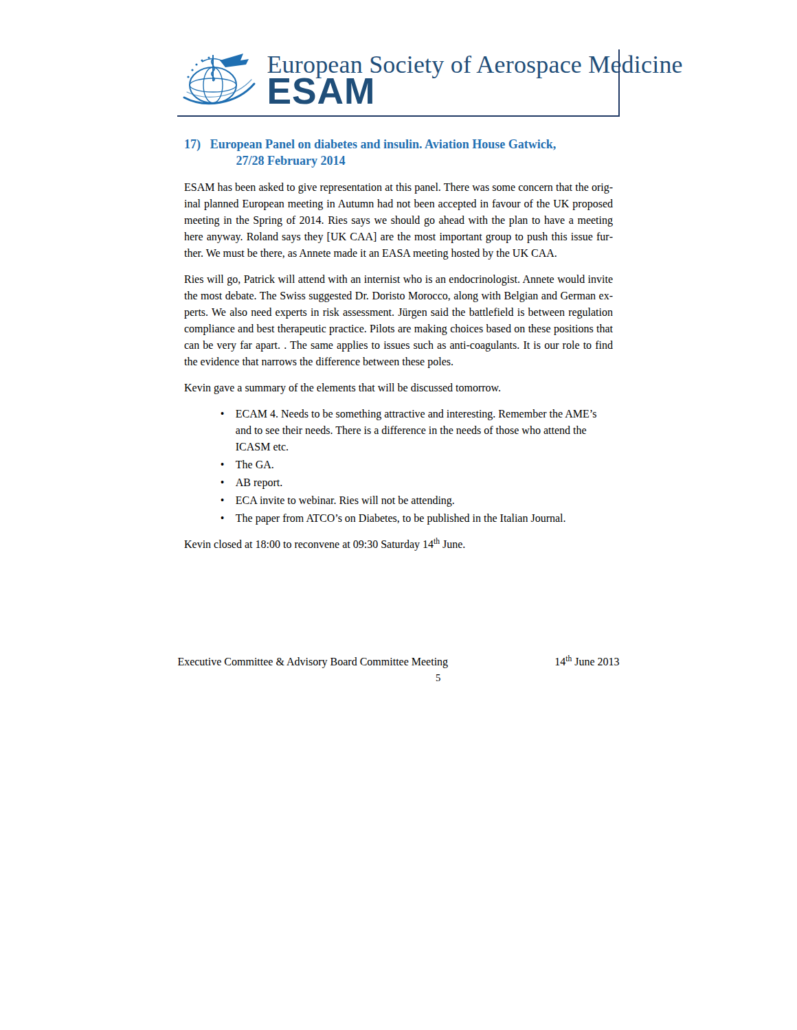European Society of Aerospace Medicine
ESAM
17) European Panel on diabetes and insulin. Aviation House Gatwick, 27/28 February 2014
ESAM has been asked to give representation at this panel. There was some concern that the original planned European meeting in Autumn had not been accepted in favour of the UK proposed meeting in the Spring of 2014. Ries says we should go ahead with the plan to have a meeting here anyway. Roland says they [UK CAA] are the most important group to push this issue further. We must be there, as Annete made it an EASA meeting hosted by the UK CAA.
Ries will go, Patrick will attend with an internist who is an endocrinologist. Annete would invite the most debate. The Swiss suggested Dr. Doristo Morocco, along with Belgian and German experts. We also need experts in risk assessment. Jürgen said the battlefield is between regulation compliance and best therapeutic practice. Pilots are making choices based on these positions that can be very far apart. . The same applies to issues such as anti-coagulants. It is our role to find the evidence that narrows the difference between these poles.
Kevin gave a summary of the elements that will be discussed tomorrow.
ECAM 4. Needs to be something attractive and interesting. Remember the AME’s and to see their needs. There is a difference in the needs of those who attend the ICASM etc.
The GA.
AB report.
ECA invite to webinar. Ries will not be attending.
The paper from ATCO’s on Diabetes, to be published in the Italian Journal.
Kevin closed at 18:00 to reconvene at 09:30 Saturday 14th June.
Executive Committee & Advisory Board Committee Meeting
14th June 2013
5